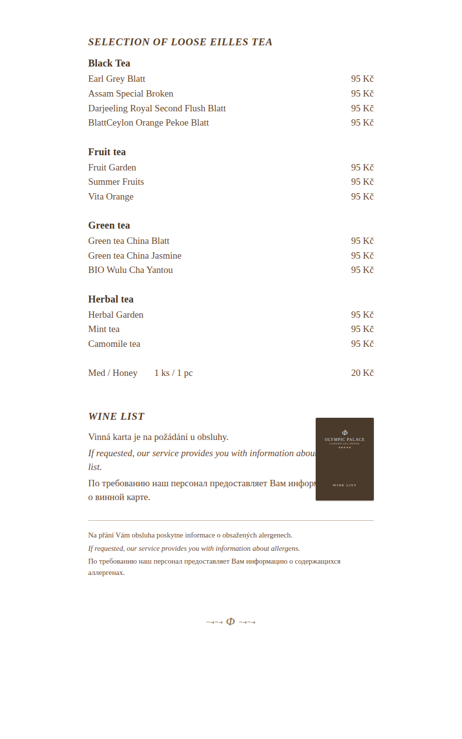SELECTION OF LOOSE EILLES TEA
Black Tea
Earl Grey Blatt 95 Kč
Assam Special Broken 95 Kč
Darjeeling Royal Second Flush Blatt 95 Kč
BlattCeylon Orange Pekoe Blatt 95 Kč
Fruit tea
Fruit Garden 95 Kč
Summer Fruits 95 Kč
Vita Orange 95 Kč
Green tea
Green tea China Blatt 95 Kč
Green tea China Jasmine 95 Kč
BIO Wulu Cha Yantou 95 Kč
Herbal tea
Herbal Garden 95 Kč
Mint tea 95 Kč
Camomile tea 95 Kč
Med / Honey 1 ks / 1 pc 20 Kč
WINE LIST
Vinná karta je na požádání u obsluhy.
If requested, our service provides you with information about wine list.
По требованию наш персонал предоставляет Вам информацию о винной карте.
Φ
Olympic Palace
Luxury Spa Hotel
★★★★★
Wine List
Na přání Vám obsluha poskytne informace o obsažených alergenech.
If requested, our service provides you with information about allergens.
По требованию наш персонал предоставляет Вам информацию о содержащихся аллергенах.
⤍⤍Φ⤍⤍